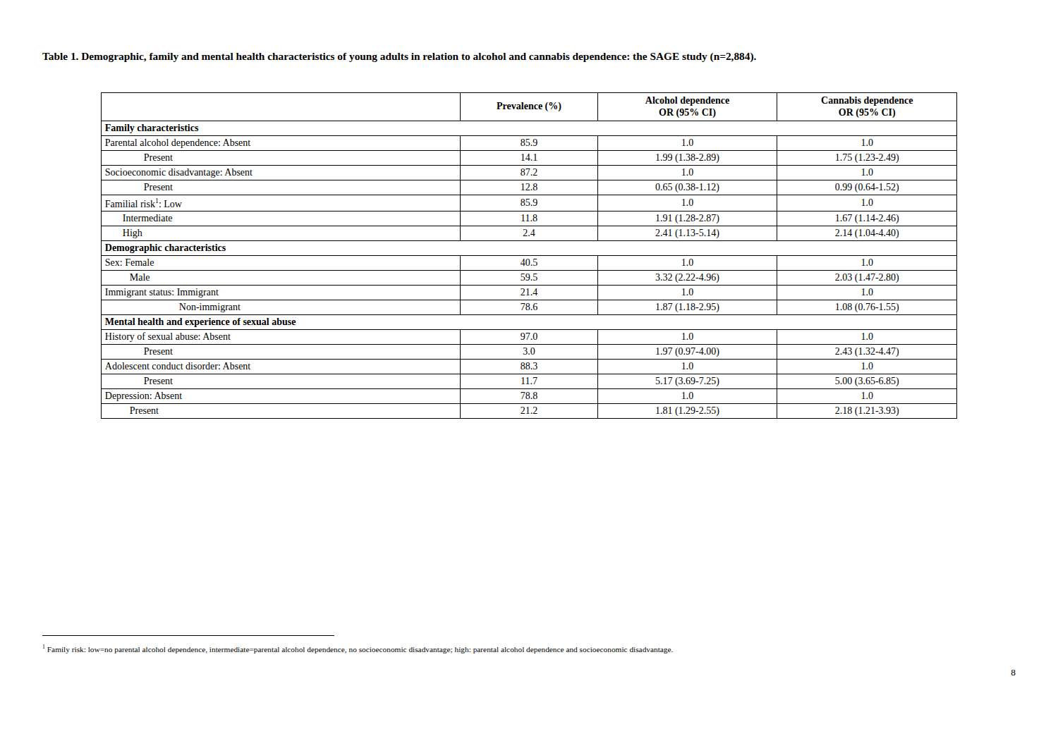Table 1. Demographic, family and mental health characteristics of young adults in relation to alcohol and cannabis dependence: the SAGE study (n=2,884).
| | Prevalence (%) | Alcohol dependence OR (95% CI) | Cannabis dependence OR (95% CI) |
| --- | --- | --- | --- |
| Family characteristics |
| Parental alcohol dependence: Absent | 85.9 | 1.0 | 1.0 |
| Present | 14.1 | 1.99 (1.38-2.89) | 1.75 (1.23-2.49) |
| Socioeconomic disadvantage: Absent | 87.2 | 1.0 | 1.0 |
| Present | 12.8 | 0.65 (0.38-1.12) | 0.99 (0.64-1.52) |
| Familial risk 1 : Low | 85.9 | 1.0 | 1.0 |
| Intermediate | 11.8 | 1.91 (1.28-2.87) | 1.67 (1.14-2.46) |
| High | 2.4 | 2.41 (1.13-5.14) | 2.14 (1.04-4.40) |
| Demographic characteristics |
| Sex: Female | 40.5 | 1.0 | 1.0 |
| Male | 59.5 | 3.32 (2.22-4.96) | 2.03 (1.47-2.80) |
| Immigrant status: Immigrant | 21.4 | 1.0 | 1.0 |
| Non-immigrant | 78.6 | 1.87 (1.18-2.95) | 1.08 (0.76-1.55) |
| Mental health and experience of sexual abuse |
| History of sexual abuse: Absent | 97.0 | 1.0 | 1.0 |
| Present | 3.0 | 1.97 (0.97-4.00) | 2.43 (1.32-4.47) |
| Adolescent conduct disorder: Absent | 88.3 | 1.0 | 1.0 |
| Present | 11.7 | 5.17 (3.69-7.25) | 5.00 (3.65-6.85) |
| Depression: Absent | 78.8 | 1.0 | 1.0 |
| Present | 21.2 | 1.81 (1.29-2.55) | 2.18 (1.21-3.93) |
1 Family risk: low=no parental alcohol dependence, intermediate=parental alcohol dependence, no socioeconomic disadvantage; high: parental alcohol dependence and socioeconomic disadvantage.
8